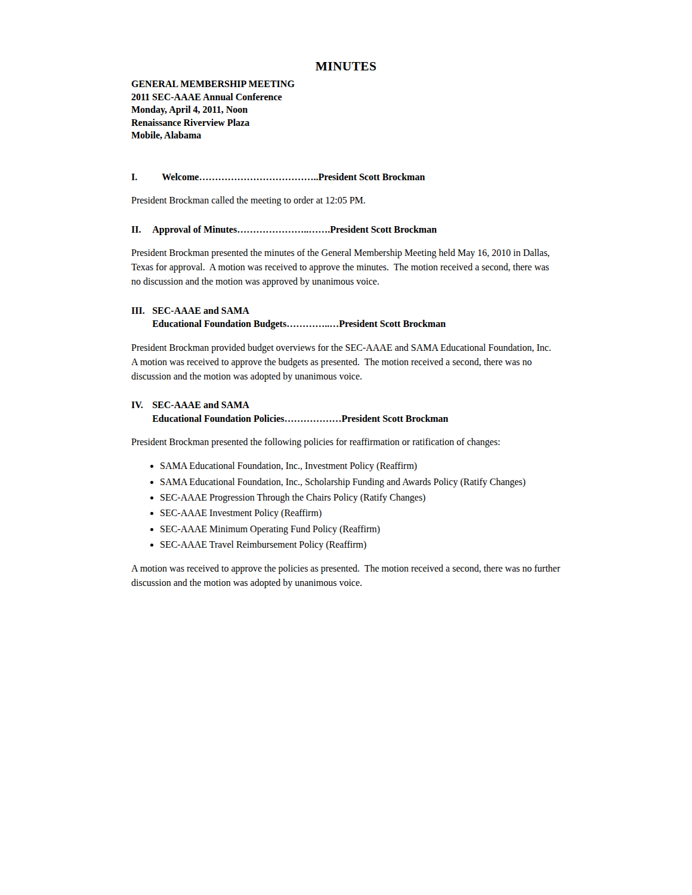MINUTES
GENERAL MEMBERSHIP MEETING
2011 SEC-AAAE Annual Conference
Monday, April 4, 2011, Noon
Renaissance Riverview Plaza
Mobile, Alabama
I. Welcome………………………………..President Scott Brockman
President Brockman called the meeting to order at 12:05 PM.
II. Approval of Minutes…………………..…….President Scott Brockman
President Brockman presented the minutes of the General Membership Meeting held May 16, 2010 in Dallas, Texas for approval. A motion was received to approve the minutes. The motion received a second, there was no discussion and the motion was approved by unanimous voice.
III. SEC-AAAE and SAMA
Educational Foundation Budgets…………..…President Scott Brockman
President Brockman provided budget overviews for the SEC-AAAE and SAMA Educational Foundation, Inc. A motion was received to approve the budgets as presented. The motion received a second, there was no discussion and the motion was adopted by unanimous voice.
IV. SEC-AAAE and SAMA
Educational Foundation Policies………………President Scott Brockman
President Brockman presented the following policies for reaffirmation or ratification of changes:
SAMA Educational Foundation, Inc., Investment Policy (Reaffirm)
SAMA Educational Foundation, Inc., Scholarship Funding and Awards Policy (Ratify Changes)
SEC-AAAE Progression Through the Chairs Policy (Ratify Changes)
SEC-AAAE Investment Policy (Reaffirm)
SEC-AAAE Minimum Operating Fund Policy (Reaffirm)
SEC-AAAE Travel Reimbursement Policy (Reaffirm)
A motion was received to approve the policies as presented. The motion received a second, there was no further discussion and the motion was adopted by unanimous voice.